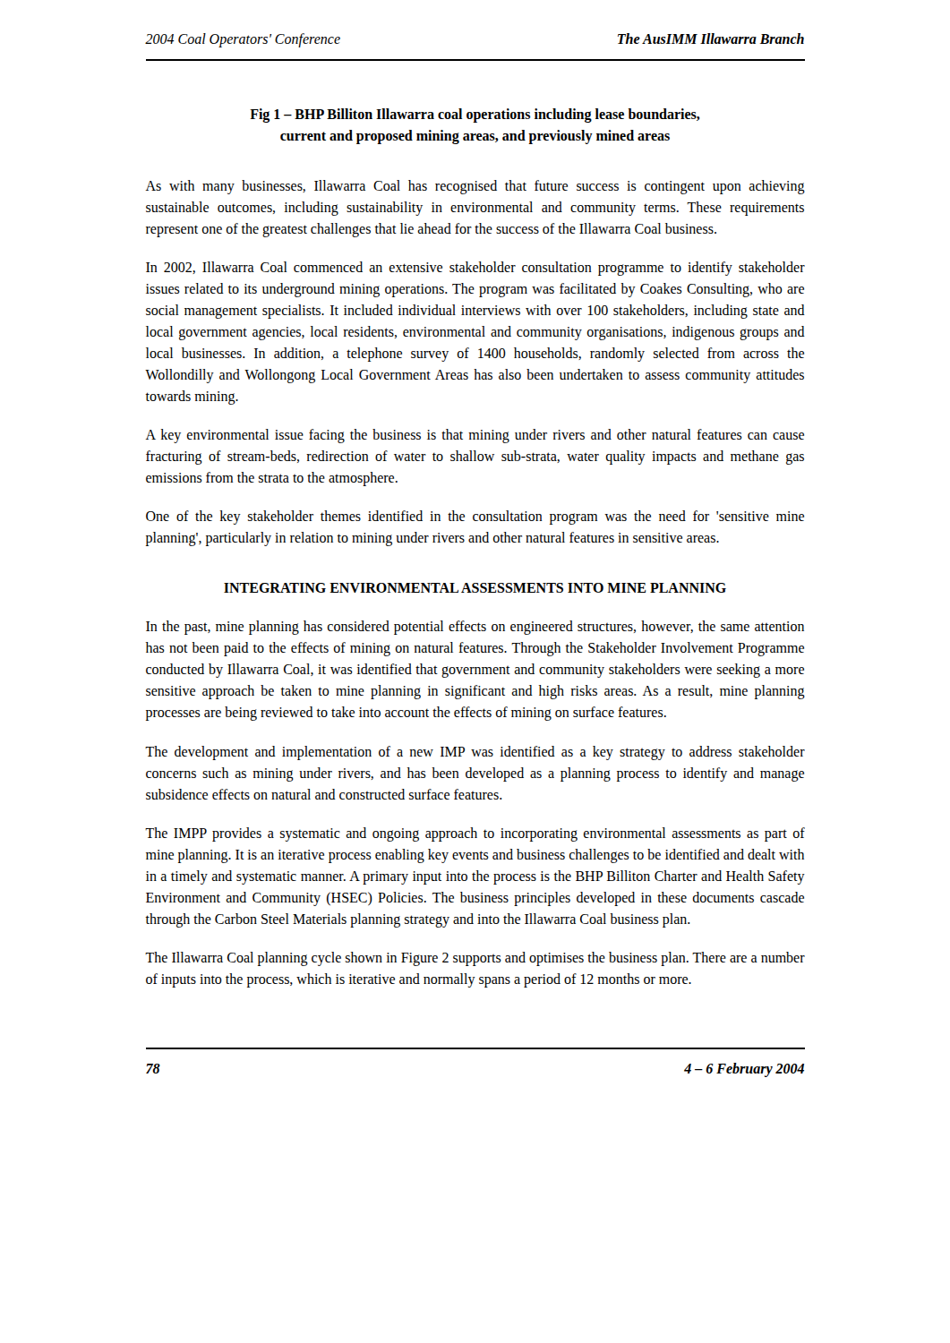2004 Coal Operators' Conference The AusIMM Illawarra Branch
Fig 1 – BHP Billiton Illawarra coal operations including lease boundaries, current and proposed mining areas, and previously mined areas
As with many businesses, Illawarra Coal has recognised that future success is contingent upon achieving sustainable outcomes, including sustainability in environmental and community terms. These requirements represent one of the greatest challenges that lie ahead for the success of the Illawarra Coal business.
In 2002, Illawarra Coal commenced an extensive stakeholder consultation programme to identify stakeholder issues related to its underground mining operations. The program was facilitated by Coakes Consulting, who are social management specialists. It included individual interviews with over 100 stakeholders, including state and local government agencies, local residents, environmental and community organisations, indigenous groups and local businesses. In addition, a telephone survey of 1400 households, randomly selected from across the Wollondilly and Wollongong Local Government Areas has also been undertaken to assess community attitudes towards mining.
A key environmental issue facing the business is that mining under rivers and other natural features can cause fracturing of stream-beds, redirection of water to shallow sub-strata, water quality impacts and methane gas emissions from the strata to the atmosphere.
One of the key stakeholder themes identified in the consultation program was the need for 'sensitive mine planning', particularly in relation to mining under rivers and other natural features in sensitive areas.
INTEGRATING ENVIRONMENTAL ASSESSMENTS INTO MINE PLANNING
In the past, mine planning has considered potential effects on engineered structures, however, the same attention has not been paid to the effects of mining on natural features. Through the Stakeholder Involvement Programme conducted by Illawarra Coal, it was identified that government and community stakeholders were seeking a more sensitive approach be taken to mine planning in significant and high risks areas. As a result, mine planning processes are being reviewed to take into account the effects of mining on surface features.
The development and implementation of a new IMP was identified as a key strategy to address stakeholder concerns such as mining under rivers, and has been developed as a planning process to identify and manage subsidence effects on natural and constructed surface features.
The IMPP provides a systematic and ongoing approach to incorporating environmental assessments as part of mine planning. It is an iterative process enabling key events and business challenges to be identified and dealt with in a timely and systematic manner. A primary input into the process is the BHP Billiton Charter and Health Safety Environment and Community (HSEC) Policies. The business principles developed in these documents cascade through the Carbon Steel Materials planning strategy and into the Illawarra Coal business plan.
The Illawarra Coal planning cycle shown in Figure 2 supports and optimises the business plan. There are a number of inputs into the process, which is iterative and normally spans a period of 12 months or more.
78 4 – 6 February 2004